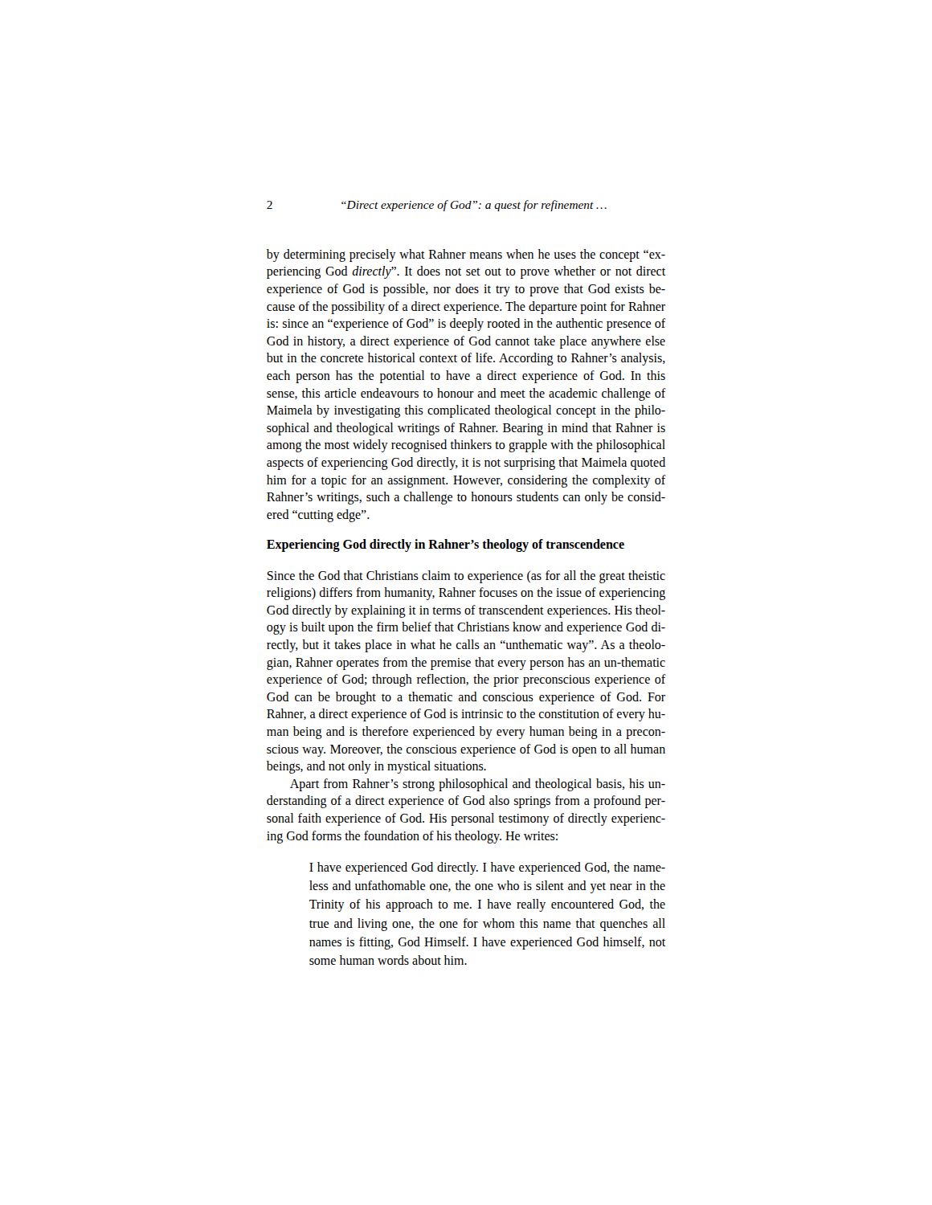2 “Direct experience of God”: a quest for refinement …
by determining precisely what Rahner means when he uses the concept “experiencing God directly”. It does not set out to prove whether or not direct experience of God is possible, nor does it try to prove that God exists because of the possibility of a direct experience. The departure point for Rahner is: since an “experience of God” is deeply rooted in the authentic presence of God in history, a direct experience of God cannot take place anywhere else but in the concrete historical context of life. According to Rahner’s analysis, each person has the potential to have a direct experience of God. In this sense, this article endeavours to honour and meet the academic challenge of Maimela by investigating this complicated theological concept in the philosophical and theological writings of Rahner. Bearing in mind that Rahner is among the most widely recognised thinkers to grapple with the philosophical aspects of experiencing God directly, it is not surprising that Maimela quoted him for a topic for an assignment. However, considering the complexity of Rahner’s writings, such a challenge to honours students can only be considered “cutting edge”.
Experiencing God directly in Rahner’s theology of transcendence
Since the God that Christians claim to experience (as for all the great theistic religions) differs from humanity, Rahner focuses on the issue of experiencing God directly by explaining it in terms of transcendent experiences. His theology is built upon the firm belief that Christians know and experience God directly, but it takes place in what he calls an “unthematic way”. As a theologian, Rahner operates from the premise that every person has an un-thematic experience of God; through reflection, the prior preconscious experience of God can be brought to a thematic and conscious experience of God. For Rahner, a direct experience of God is intrinsic to the constitution of every human being and is therefore experienced by every human being in a preconscious way. Moreover, the conscious experience of God is open to all human beings, and not only in mystical situations.
Apart from Rahner’s strong philosophical and theological basis, his understanding of a direct experience of God also springs from a profound personal faith experience of God. His personal testimony of directly experiencing God forms the foundation of his theology. He writes:
I have experienced God directly. I have experienced God, the nameless and unfathomable one, the one who is silent and yet near in the Trinity of his approach to me. I have really encountered God, the true and living one, the one for whom this name that quenches all names is fitting, God Himself. I have experienced God himself, not some human words about him.